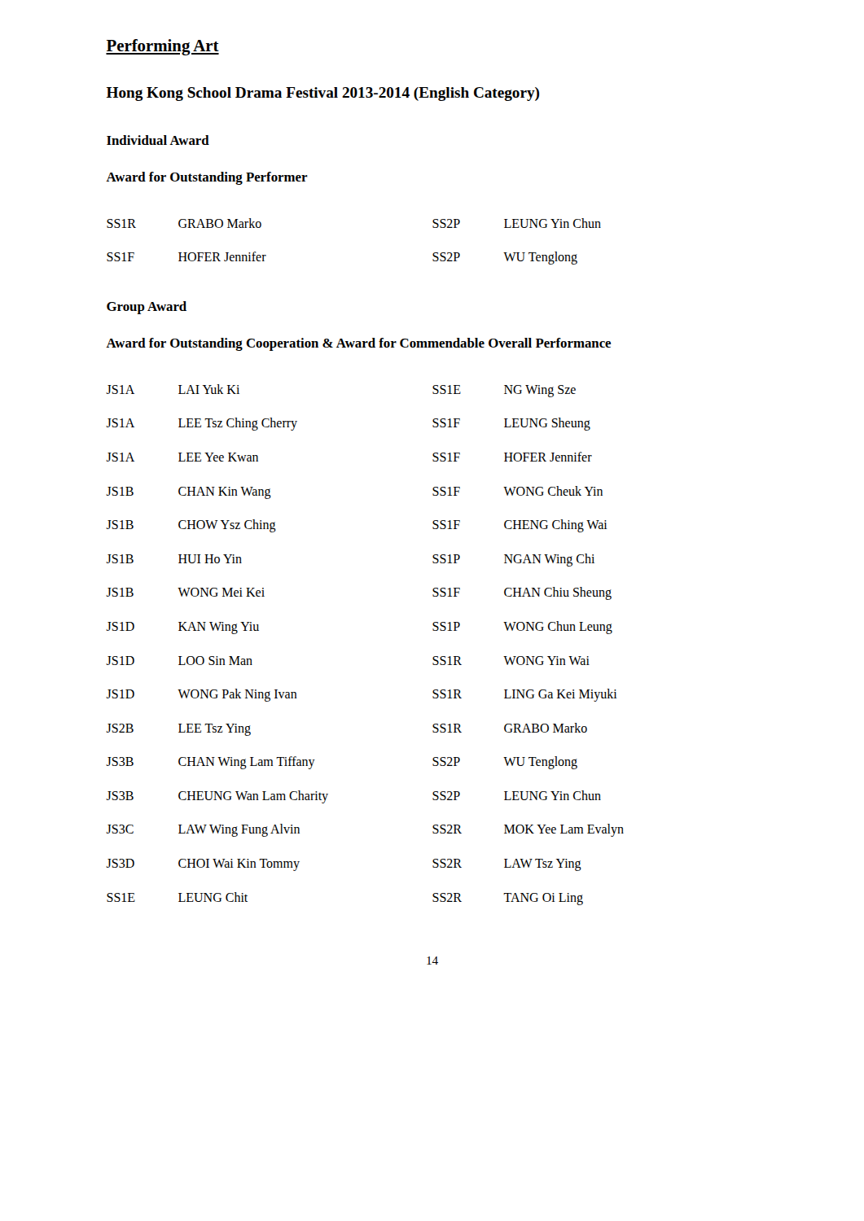Performing Art
Hong Kong School Drama Festival 2013-2014 (English Category)
Individual Award
Award for Outstanding Performer
| SS1R | GRABO Marko | SS2P | LEUNG Yin Chun |
| SS1F | HOFER Jennifer | SS2P | WU Tenglong |
Group Award
Award for Outstanding Cooperation & Award for Commendable Overall Performance
| JS1A | LAI Yuk Ki | SS1E | NG Wing Sze |
| JS1A | LEE Tsz Ching Cherry | SS1F | LEUNG Sheung |
| JS1A | LEE Yee Kwan | SS1F | HOFER Jennifer |
| JS1B | CHAN Kin Wang | SS1F | WONG Cheuk Yin |
| JS1B | CHOW Ysz Ching | SS1F | CHENG Ching Wai |
| JS1B | HUI Ho Yin | SS1P | NGAN Wing Chi |
| JS1B | WONG Mei Kei | SS1F | CHAN Chiu Sheung |
| JS1D | KAN Wing Yiu | SS1P | WONG Chun Leung |
| JS1D | LOO Sin Man | SS1R | WONG Yin Wai |
| JS1D | WONG Pak Ning Ivan | SS1R | LING Ga Kei Miyuki |
| JS2B | LEE Tsz Ying | SS1R | GRABO Marko |
| JS3B | CHAN Wing Lam Tiffany | SS2P | WU Tenglong |
| JS3B | CHEUNG Wan Lam Charity | SS2P | LEUNG Yin Chun |
| JS3C | LAW Wing Fung Alvin | SS2R | MOK Yee Lam Evalyn |
| JS3D | CHOI Wai Kin Tommy | SS2R | LAW Tsz Ying |
| SS1E | LEUNG Chit | SS2R | TANG Oi Ling |
14